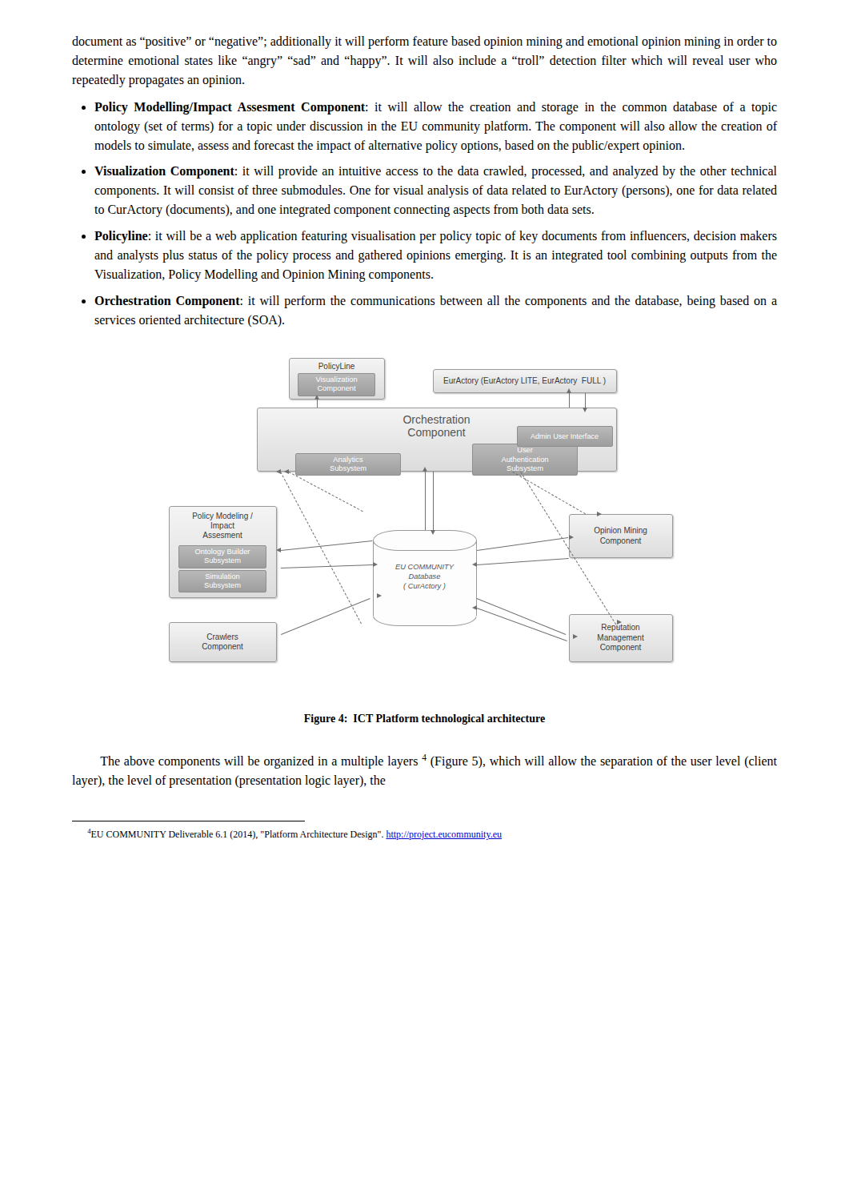document as “positive” or “negative”; additionally it will perform feature based opinion mining and emotional opinion mining in order to determine emotional states like “angry” “sad” and “happy”. It will also include a “troll” detection filter which will reveal user who repeatedly propagates an opinion.
Policy Modelling/Impact Assesment Component: it will allow the creation and storage in the common database of a topic ontology (set of terms) for a topic under discussion in the EU community platform. The component will also allow the creation of models to simulate, assess and forecast the impact of alternative policy options, based on the public/expert opinion.
Visualization Component: it will provide an intuitive access to the data crawled, processed, and analyzed by the other technical components. It will consist of three submodules. One for visual analysis of data related to EurActory (persons), one for data related to CurActory (documents), and one integrated component connecting aspects from both data sets.
Policyline: it will be a web application featuring visualisation per policy topic of key documents from influencers, decision makers and analysts plus status of the policy process and gathered opinions emerging. It is an integrated tool combining outputs from the Visualization, Policy Modelling and Opinion Mining components.
Orchestration Component: it will perform the communications between all the components and the database, being based on a services oriented architecture (SOA).
PolicyLine
Visualization
Component
EurActory (EurActory LITE, EurActory FULL )
Orchestration
Component
Analytics
Subsystem
User
Authentication
Subsystem
Admin User Interface
Policy Modeling /
Impact
Assesment
Ontology Builder
Subsystem
Simulation
Subsystem
Opinion Mining
Component
Reputation
Management
Component
Crawlers
Component
EU COMMUNITY
Database
( CurActory )
Figure 4: ICT Platform technological architecture
The above components will be organized in a multiple layers 4 (Figure 5), which will allow the separation of the user level (client layer), the level of presentation (presentation logic layer), the
4EU COMMUNITY Deliverable 6.1 (2014), "Platform Architecture Design". http://project.eucommunity.eu